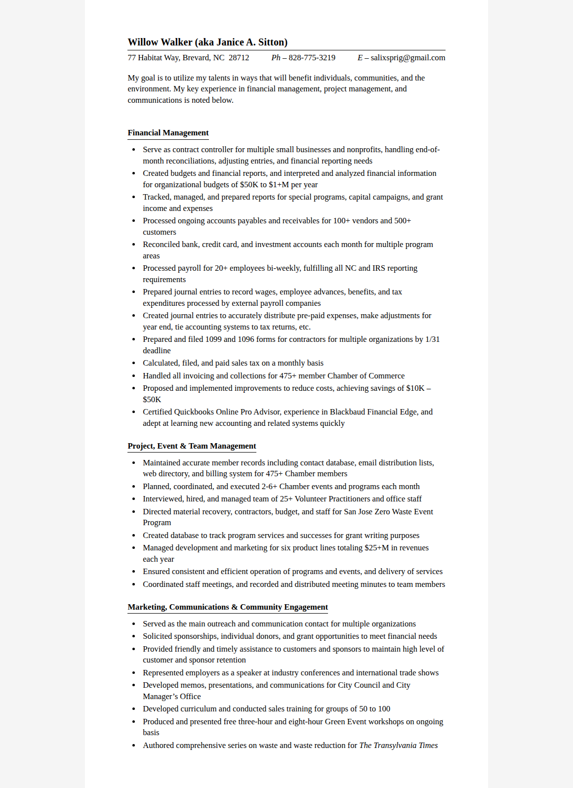Willow Walker (aka Janice A. Sitton)
77 Habitat Way, Brevard, NC 28712 Ph – 828-775-3219 E – salixsprig@gmail.com
My goal is to utilize my talents in ways that will benefit individuals, communities, and the environment. My key experience in financial management, project management, and communications is noted below.
Financial Management
Serve as contract controller for multiple small businesses and nonprofits, handling end-of-month reconciliations, adjusting entries, and financial reporting needs
Created budgets and financial reports, and interpreted and analyzed financial information for organizational budgets of $50K to $1+M per year
Tracked, managed, and prepared reports for special programs, capital campaigns, and grant income and expenses
Processed ongoing accounts payables and receivables for 100+ vendors and 500+ customers
Reconciled bank, credit card, and investment accounts each month for multiple program areas
Processed payroll for 20+ employees bi-weekly, fulfilling all NC and IRS reporting requirements
Prepared journal entries to record wages, employee advances, benefits, and tax expenditures processed by external payroll companies
Created journal entries to accurately distribute pre-paid expenses, make adjustments for year end, tie accounting systems to tax returns, etc.
Prepared and filed 1099 and 1096 forms for contractors for multiple organizations by 1/31 deadline
Calculated, filed, and paid sales tax on a monthly basis
Handled all invoicing and collections for 475+ member Chamber of Commerce
Proposed and implemented improvements to reduce costs, achieving savings of $10K – $50K
Certified Quickbooks Online Pro Advisor, experience in Blackbaud Financial Edge, and adept at learning new accounting and related systems quickly
Project, Event & Team Management
Maintained accurate member records including contact database, email distribution lists, web directory, and billing system for 475+ Chamber members
Planned, coordinated, and executed 2-6+ Chamber events and programs each month
Interviewed, hired, and managed team of 25+ Volunteer Practitioners and office staff
Directed material recovery, contractors, budget, and staff for San Jose Zero Waste Event Program
Created database to track program services and successes for grant writing purposes
Managed development and marketing for six product lines totaling $25+M in revenues each year
Ensured consistent and efficient operation of programs and events, and delivery of services
Coordinated staff meetings, and recorded and distributed meeting minutes to team members
Marketing, Communications & Community Engagement
Served as the main outreach and communication contact for multiple organizations
Solicited sponsorships, individual donors, and grant opportunities to meet financial needs
Provided friendly and timely assistance to customers and sponsors to maintain high level of customer and sponsor retention
Represented employers as a speaker at industry conferences and international trade shows
Developed memos, presentations, and communications for City Council and City Manager’s Office
Developed curriculum and conducted sales training for groups of 50 to 100
Produced and presented free three-hour and eight-hour Green Event workshops on ongoing basis
Authored comprehensive series on waste and waste reduction for The Transylvania Times